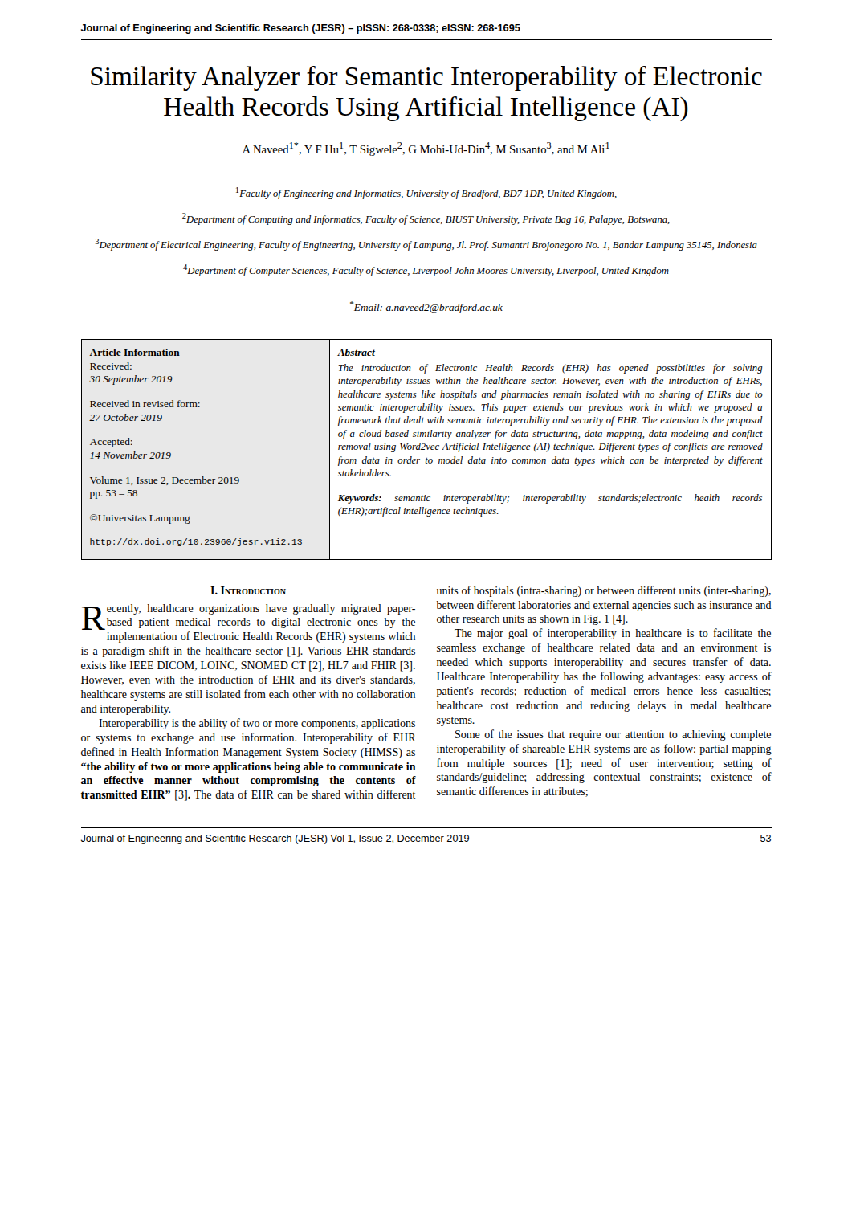Journal of Engineering and Scientific Research (JESR) – pISSN: 268-0338; eISSN: 268-1695
Similarity Analyzer for Semantic Interoperability of Electronic Health Records Using Artificial Intelligence (AI)
A Naveed1*, Y F Hu1, T Sigwele2, G Mohi-Ud-Din4, M Susanto3, and M Ali1
1Faculty of Engineering and Informatics, University of Bradford, BD7 1DP, United Kingdom,
2Department of Computing and Informatics, Faculty of Science, BIUST University, Private Bag 16, Palapye, Botswana,
3Department of Electrical Engineering, Faculty of Engineering, University of Lampung, Jl. Prof. Sumantri Brojonegoro No. 1, Bandar Lampung 35145, Indonesia
4Department of Computer Sciences, Faculty of Science, Liverpool John Moores University, Liverpool, United Kingdom
*Email: a.naveed2@bradford.ac.uk
| Article Information Received: 30 September 2019 Received in revised form: 27 October 2019 Accepted: 14 November 2019 Volume 1, Issue 2, December 2019 pp. 53 – 58 ©Universitas Lampung http://dx.doi.org/10.23960/jesr.v1i2.13 | Abstract The introduction of Electronic Health Records (EHR) has opened possibilities for solving interoperability issues within the healthcare sector. However, even with the introduction of EHRs, healthcare systems like hospitals and pharmacies remain isolated with no sharing of EHRs due to semantic interoperability issues. This paper extends our previous work in which we proposed a framework that dealt with semantic interoperability and security of EHR. The extension is the proposal of a cloud-based similarity analyzer for data structuring, data mapping, data modeling and conflict removal using Word2vec Artificial Intelligence (AI) technique. Different types of conflicts are removed from data in order to model data into common data types which can be interpreted by different stakeholders. Keywords: semantic interoperability; interoperability standards;electronic health records (EHR);artifical intelligence techniques. |
I. Introduction
Recently, healthcare organizations have gradually migrated paper-based patient medical records to digital electronic ones by the implementation of Electronic Health Records (EHR) systems which is a paradigm shift in the healthcare sector [1]. Various EHR standards exists like IEEE DICOM, LOINC, SNOMED CT [2], HL7 and FHIR [3]. However, even with the introduction of EHR and its diver's standards, healthcare systems are still isolated from each other with no collaboration and interoperability.
Interoperability is the ability of two or more components, applications or systems to exchange and use information. Interoperability of EHR defined in Health Information Management System Society (HIMSS) as “the ability of two or more applications being able to communicate in an effective manner without compromising the contents of transmitted EHR” [3]. The data of EHR can be shared within different units of hospitals (intra-sharing) or between different units (inter-sharing), between different laboratories and external agencies such as insurance and other research units as shown in Fig. 1 [4].
The major goal of interoperability in healthcare is to facilitate the seamless exchange of healthcare related data and an environment is needed which supports interoperability and secures transfer of data. Healthcare Interoperability has the following advantages: easy access of patient's records; reduction of medical errors hence less casualties; healthcare cost reduction and reducing delays in medal healthcare systems.
Some of the issues that require our attention to achieving complete interoperability of shareable EHR systems are as follow: partial mapping from multiple sources [1]; need of user intervention; setting of standards/guideline; addressing contextual constraints; existence of semantic differences in attributes;
Journal of Engineering and Scientific Research (JESR) Vol 1, Issue 2, December 2019 53